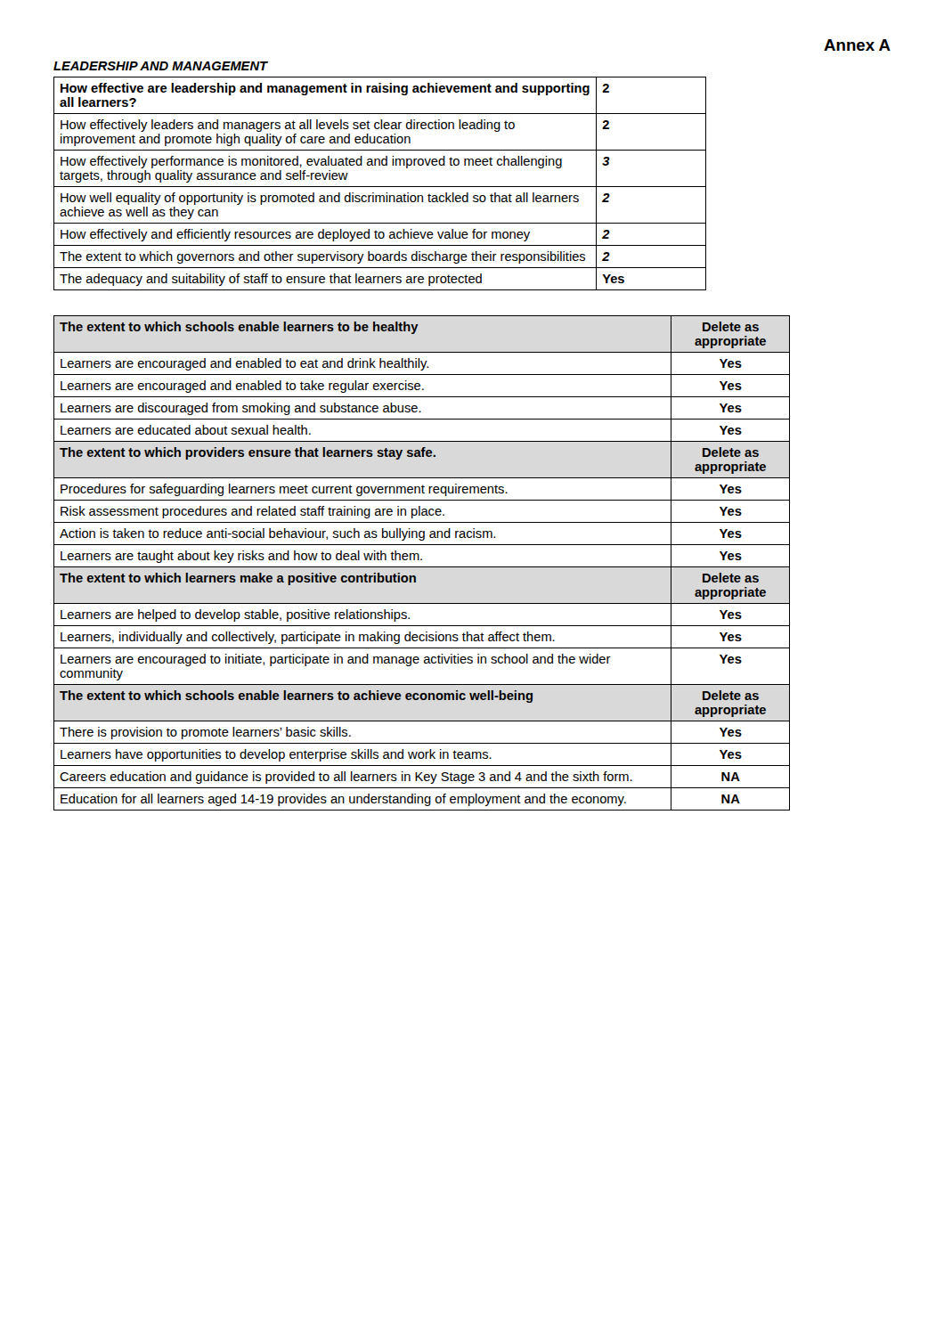Annex A
LEADERSHIP AND MANAGEMENT
| How effective are leadership and management in raising achievement and supporting all learners? | 2 |
| How effectively leaders and managers at all levels set clear direction leading to improvement and promote high quality of care and education | 2 |
| How effectively performance is monitored, evaluated and improved to meet challenging targets, through quality assurance and self-review | 3 |
| How well equality of opportunity is promoted and discrimination tackled so that all learners achieve as well as they can | 2 |
| How effectively and efficiently resources are deployed to achieve value for money | 2 |
| The extent to which governors and other supervisory boards discharge their responsibilities | 2 |
| The adequacy and suitability of staff to ensure that learners are protected | Yes |
| The extent to which schools enable learners to be healthy | Delete as appropriate |
| Learners are encouraged and enabled to eat and drink healthily. | Yes |
| Learners are encouraged and enabled to take regular exercise. | Yes |
| Learners are discouraged from smoking and substance abuse. | Yes |
| Learners are educated about sexual health. | Yes |
| The extent to which providers ensure that learners stay safe. | Delete as appropriate |
| Procedures for safeguarding learners meet current government requirements. | Yes |
| Risk assessment procedures and related staff training are in place. | Yes |
| Action is taken to reduce anti-social behaviour, such as bullying and racism. | Yes |
| Learners are taught about key risks and how to deal with them. | Yes |
| The extent to which learners make a positive contribution | Delete as appropriate |
| Learners are helped to develop stable, positive relationships. | Yes |
| Learners, individually and collectively, participate in making decisions that affect them. | Yes |
| Learners are encouraged to initiate, participate in and manage activities in school and the wider community | Yes |
| The extent to which schools enable learners to achieve economic well-being | Delete as appropriate |
| There is provision to promote learners’ basic skills. | Yes |
| Learners have opportunities to develop enterprise skills and work in teams. | Yes |
| Careers education and guidance is provided to all learners in Key Stage 3 and 4 and the sixth form. | NA |
| Education for all learners aged 14-19 provides an understanding of employment and the economy. | NA |